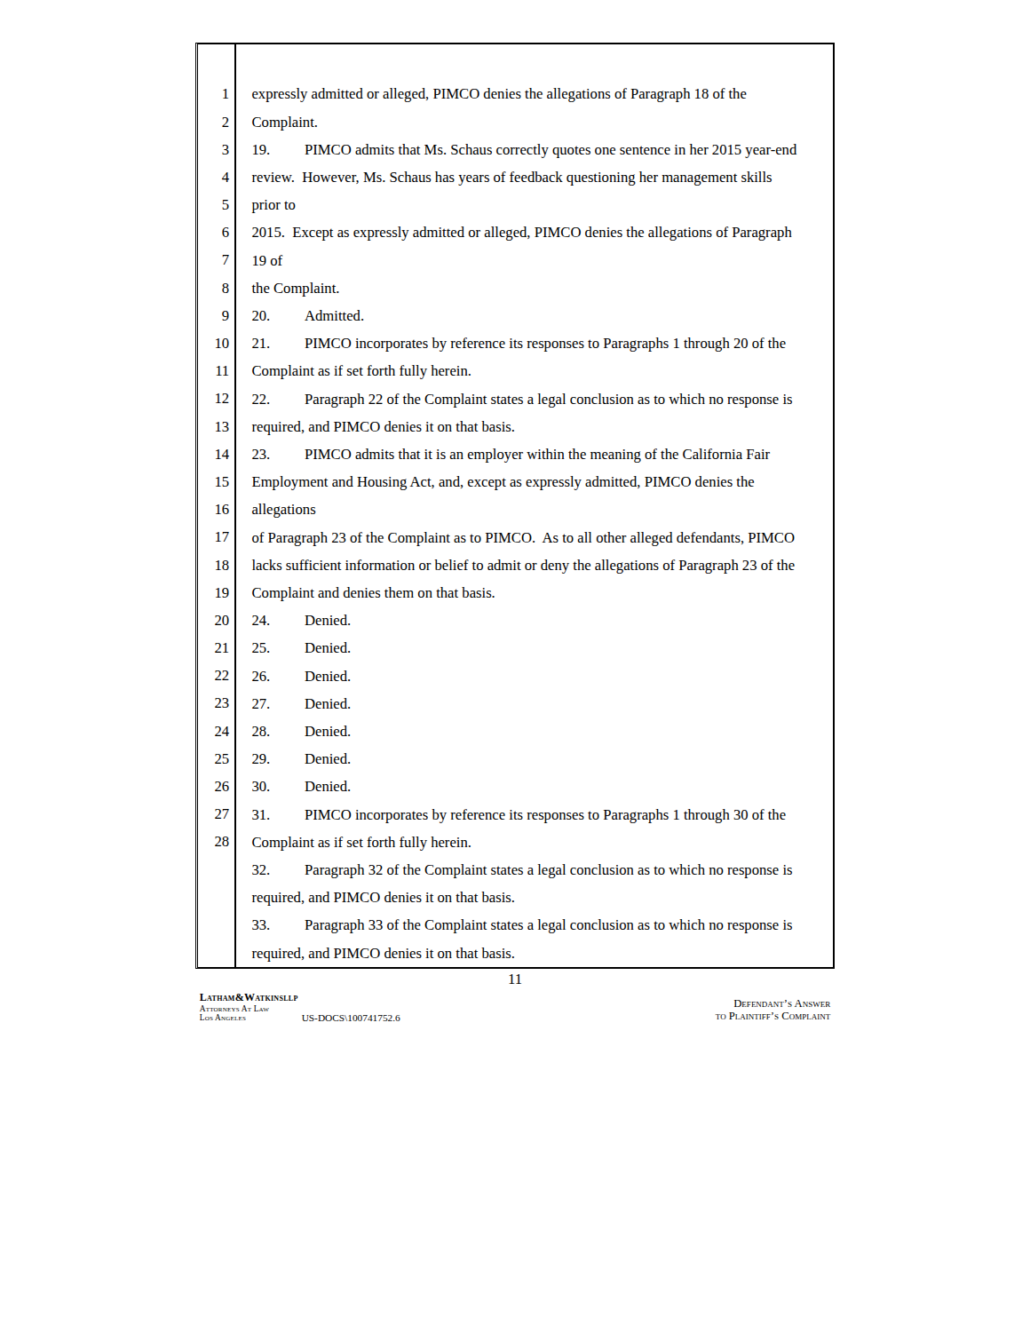1
2
3
4
5
6
7
8
9
10
11
12
13
14
15
16
17
18
19
20
21
22
23
24
25
26
27
28
expressly admitted or alleged, PIMCO denies the allegations of Paragraph 18 of the Complaint.
19.
PIMCO admits that Ms. Schaus correctly quotes one sentence in her 2015 year-end
review. However, Ms. Schaus has years of feedback questioning her management skills prior to
2015. Except as expressly admitted or alleged, PIMCO denies the allegations of Paragraph 19 of
the Complaint.
20.
Admitted.
21.
PIMCO incorporates by reference its responses to Paragraphs 1 through 20 of the
Complaint as if set forth fully herein.
22.
Paragraph 22 of the Complaint states a legal conclusion as to which no response is
required, and PIMCO denies it on that basis.
23.
PIMCO admits that it is an employer within the meaning of the California Fair
Employment and Housing Act, and, except as expressly admitted, PIMCO denies the allegations
of Paragraph 23 of the Complaint as to PIMCO. As to all other alleged defendants, PIMCO
lacks sufficient information or belief to admit or deny the allegations of Paragraph 23 of the
Complaint and denies them on that basis.
24.
Denied.
25.
Denied.
26.
Denied.
27.
Denied.
28.
Denied.
29.
Denied.
30.
Denied.
31.
PIMCO incorporates by reference its responses to Paragraphs 1 through 30 of the
Complaint as if set forth fully herein.
32.
Paragraph 32 of the Complaint states a legal conclusion as to which no response is
required, and PIMCO denies it on that basis.
33.
Paragraph 33 of the Complaint states a legal conclusion as to which no response is
required, and PIMCO denies it on that basis.
11
Latham&WatkinsLLP
Attorneys At Law
Los Angeles
US-DOCS\100741752.6
Defendant’s Answer
to Plaintiff’s Complaint